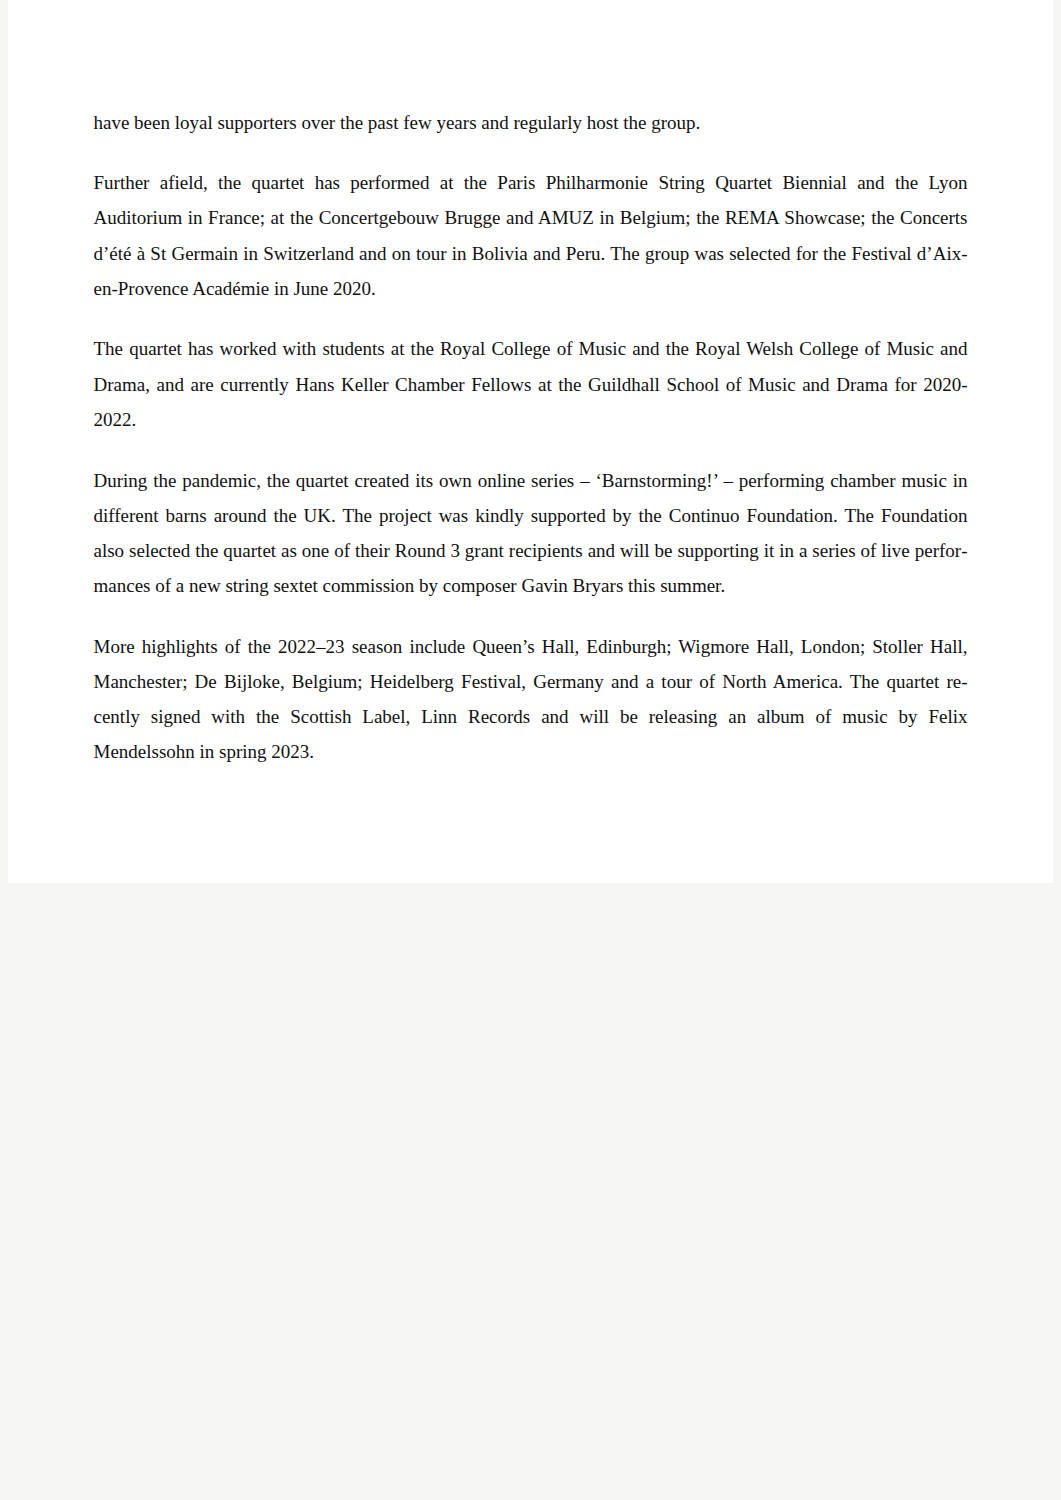have been loyal supporters over the past few years and regularly host the group.
Further afield, the quartet has performed at the Paris Philharmonie String Quartet Biennial and the Lyon Auditorium in France; at the Concertgebouw Brugge and AMUZ in Belgium; the REMA Showcase; the Concerts d’été à St Germain in Switzerland and on tour in Bolivia and Peru. The group was selected for the Festival d’Aix-en-Provence Académie in June 2020.
The quartet has worked with students at the Royal College of Music and the Royal Welsh College of Music and Drama, and are currently Hans Keller Chamber Fellows at the Guildhall School of Music and Drama for 2020-2022.
During the pandemic, the quartet created its own online series – ‘Barnstorming!’ – performing chamber music in different barns around the UK. The project was kindly supported by the Continuo Foundation. The Foundation also selected the quartet as one of their Round 3 grant recipients and will be supporting it in a series of live performances of a new string sextet commission by composer Gavin Bryars this summer.
More highlights of the 2022–23 season include Queen’s Hall, Edinburgh; Wigmore Hall, London; Stoller Hall, Manchester; De Bijloke, Belgium; Heidelberg Festival, Germany and a tour of North America. The quartet recently signed with the Scottish Label, Linn Records and will be releasing an album of music by Felix Mendelssohn in spring 2023.